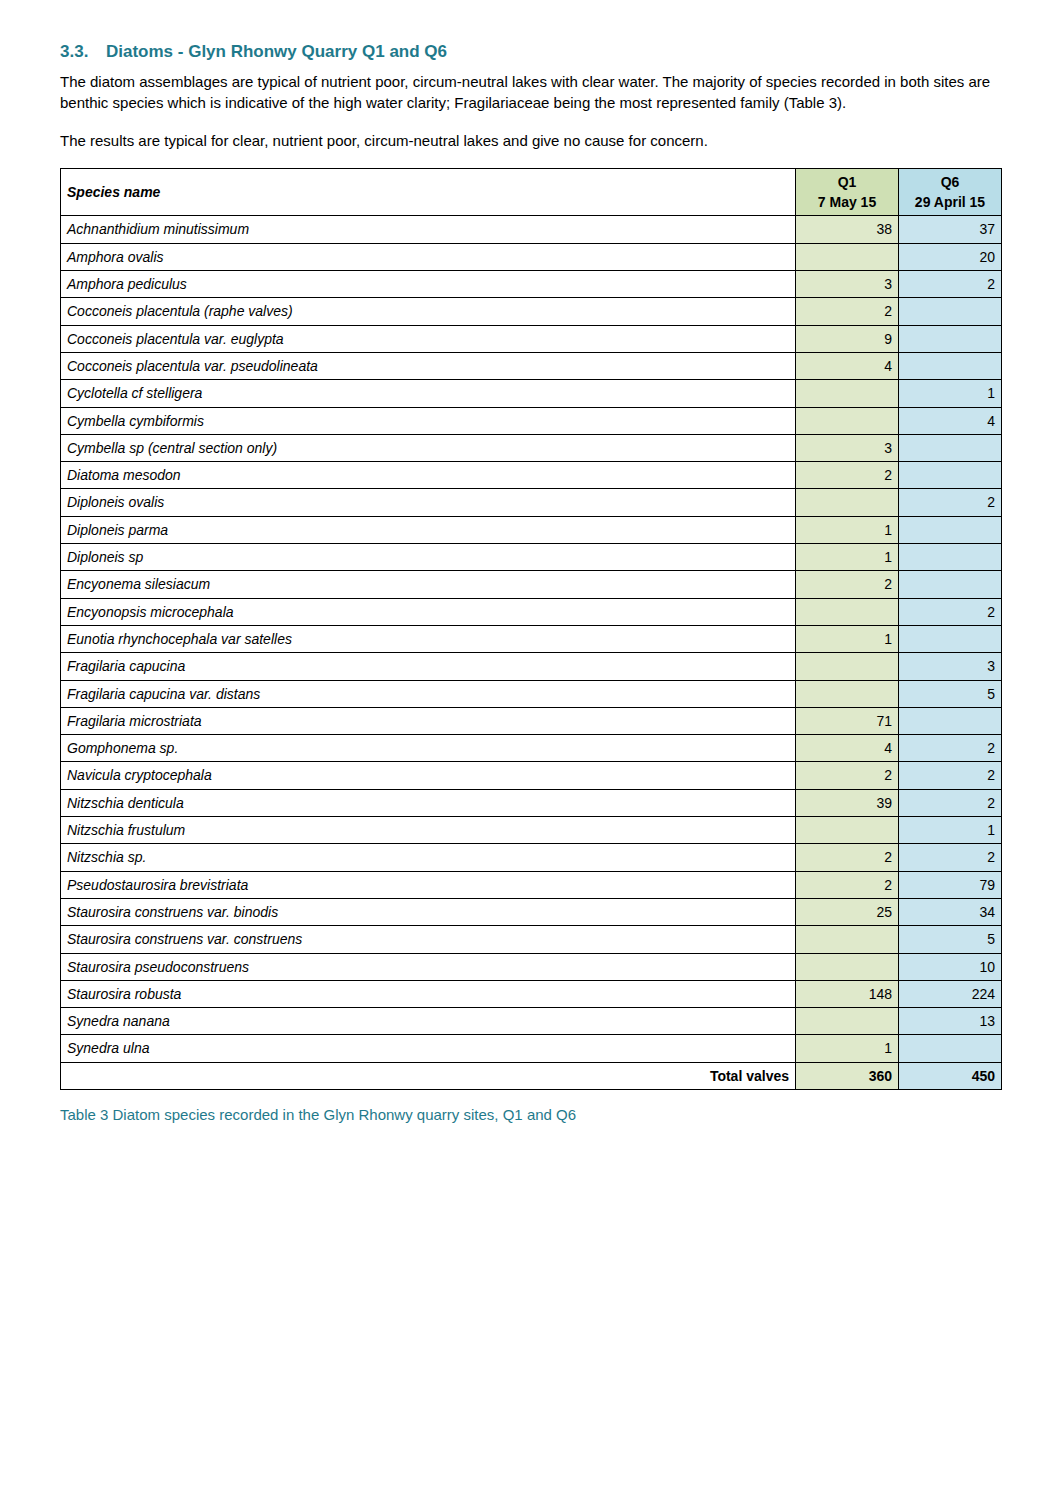3.3. Diatoms - Glyn Rhonwy Quarry Q1 and Q6
The diatom assemblages are typical of nutrient poor, circum-neutral lakes with clear water. The majority of species recorded in both sites are benthic species which is indicative of the high water clarity; Fragilariaceae being the most represented family (Table 3).
The results are typical for clear, nutrient poor, circum-neutral lakes and give no cause for concern.
| Species name | Q1 7 May 15 | Q6 29 April 15 |
| --- | --- | --- |
| Achnanthidium minutissimum | 38 | 37 |
| Amphora ovalis | | 20 |
| Amphora pediculus | 3 | 2 |
| Cocconeis placentula (raphe valves) | 2 | |
| Cocconeis placentula var. euglypta | 9 | |
| Cocconeis placentula var. pseudolineata | 4 | |
| Cyclotella cf stelligera | | 1 |
| Cymbella cymbiformis | | 4 |
| Cymbella sp (central section only) | 3 | |
| Diatoma mesodon | 2 | |
| Diploneis ovalis | | 2 |
| Diploneis parma | 1 | |
| Diploneis sp | 1 | |
| Encyonema silesiacum | 2 | |
| Encyonopsis microcephala | | 2 |
| Eunotia rhynchocephala var satelles | 1 | |
| Fragilaria capucina | | 3 |
| Fragilaria capucina var. distans | | 5 |
| Fragilaria microstriata | 71 | |
| Gomphonema sp. | 4 | 2 |
| Navicula cryptocephala | 2 | 2 |
| Nitzschia denticula | 39 | 2 |
| Nitzschia frustulum | | 1 |
| Nitzschia sp. | 2 | 2 |
| Pseudostaurosira brevistriata | 2 | 79 |
| Staurosira construens var. binodis | 25 | 34 |
| Staurosira construens var. construens | | 5 |
| Staurosira pseudoconstruens | | 10 |
| Staurosira robusta | 148 | 224 |
| Synedra nanana | | 13 |
| Synedra ulna | 1 | |
| Total valves | 360 | 450 |
Table 3 Diatom species recorded in the Glyn Rhonwy quarry sites, Q1 and Q6